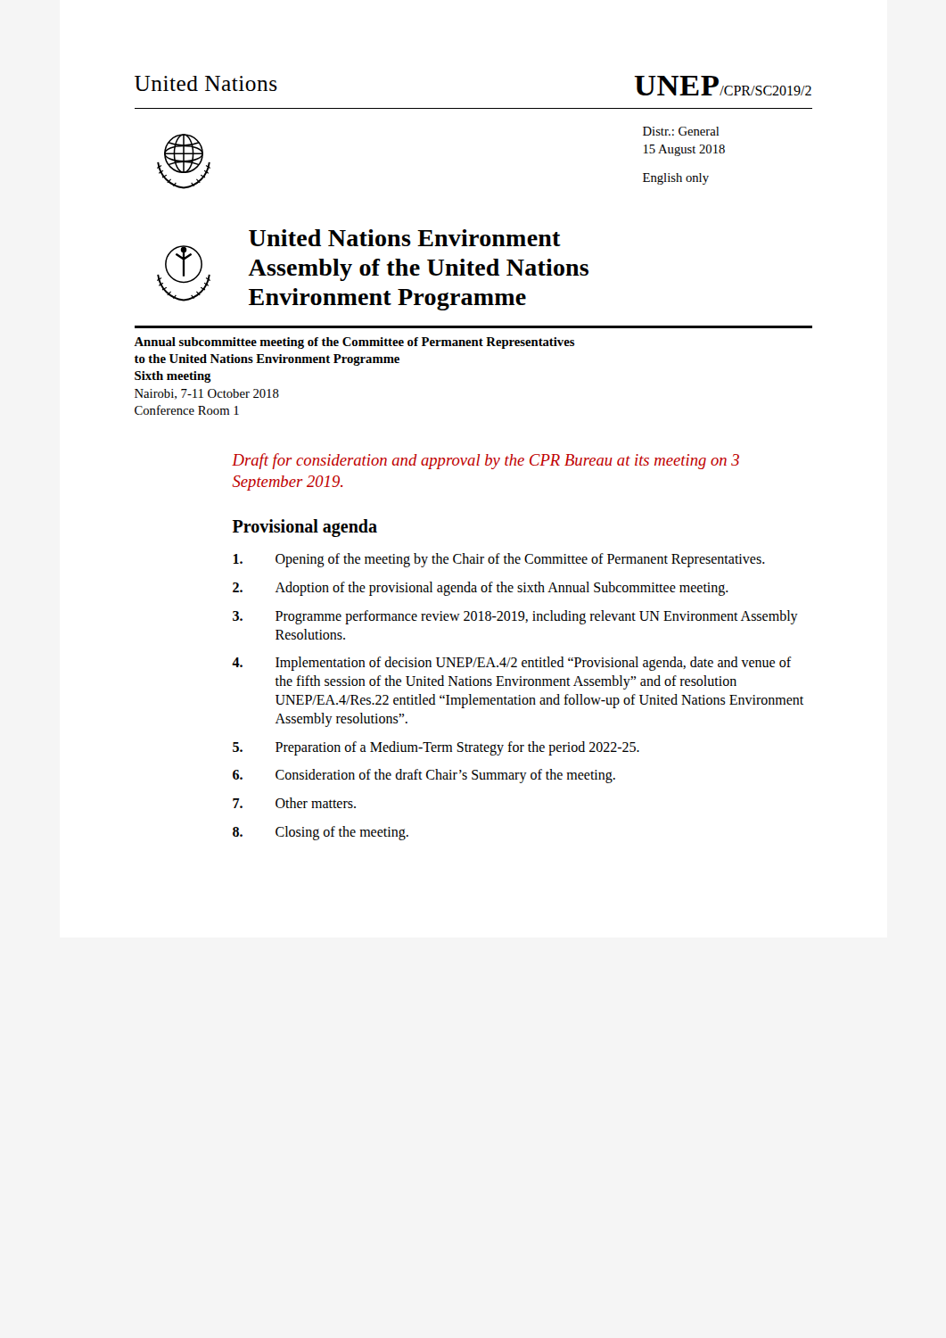United Nations
UNEP/CPR/SC2019/2
Distr.: General
15 August 2018
English only
United Nations Environment
Assembly of the United Nations
Environment Programme
Annual subcommittee meeting of the Committee of Permanent Representatives
to the United Nations Environment Programme
Sixth meeting
Nairobi, 7-11 October 2018
Conference Room 1
Draft for consideration and approval by the CPR Bureau at its meeting on 3 September 2019.
Provisional agenda
Opening of the meeting by the Chair of the Committee of Permanent Representatives.
Adoption of the provisional agenda of the sixth Annual Subcommittee meeting.
Programme performance review 2018-2019, including relevant UN Environment Assembly Resolutions.
Implementation of decision UNEP/EA.4/2 entitled “Provisional agenda, date and venue of the fifth session of the United Nations Environment Assembly” and of resolution UNEP/EA.4/Res.22 entitled “Implementation and follow-up of United Nations Environment Assembly resolutions”.
Preparation of a Medium-Term Strategy for the period 2022-25.
Consideration of the draft Chair’s Summary of the meeting.
Other matters.
Closing of the meeting.